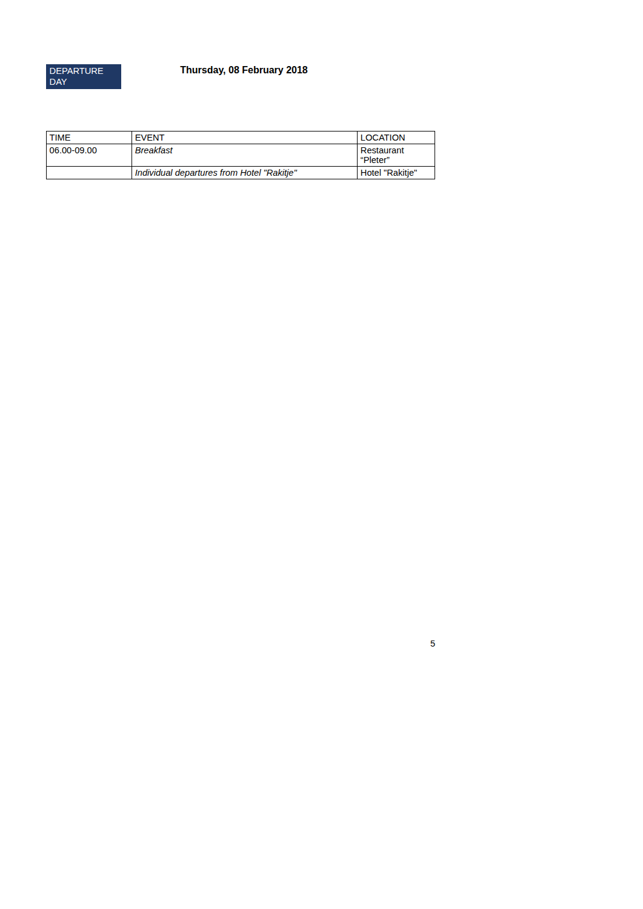DEPARTURE DAY
Thursday, 08 February 2018
| TIME | EVENT | LOCATION |
| --- | --- | --- |
| 06.00-09.00 | Breakfast | Restaurant “Pleter” |
| | Individual departures from Hotel "Rakitje" | Hotel "Rakitje" |
5